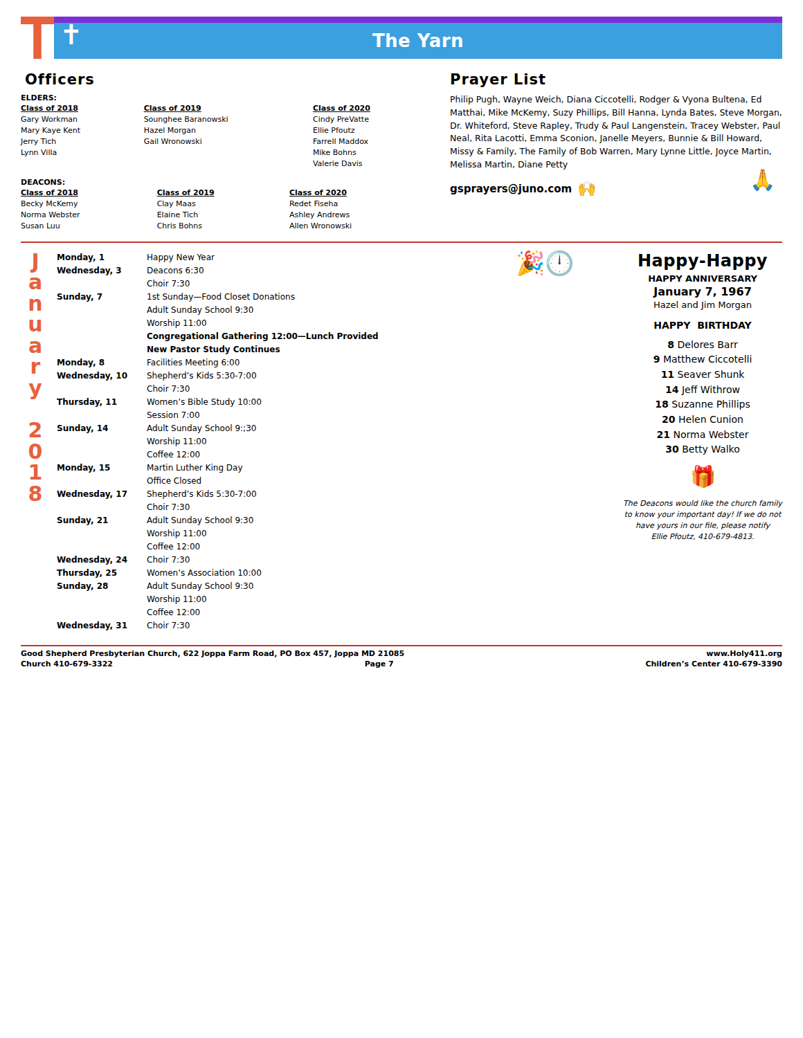The Yarn
✝
Officers
ELDERS:
| Class of 2018 | Class of 2019 | Class of 2020 |
| --- | --- | --- |
| Gary Workman | Sounghee Baranowski | Cindy PreVatte |
| Mary Kaye Kent | Hazel Morgan | Ellie Pfoutz |
| Jerry Tich | Gail Wronowski | Farrell Maddox |
| Lynn Villa | | Mike Bohns |
| | | Valerie Davis |
DEACONS:
| Class of 2018 | Class of 2019 | Class of 2020 |
| --- | --- | --- |
| Becky McKemy | Clay Maas | Redet Fiseha |
| Norma Webster | Elaine Tich | Ashley Andrews |
| Susan Luu | Chris Bohns | Allen Wronowski |
Prayer List
Philip Pugh, Wayne Weich, Diana Ciccotelli, Rodger & Vyona Bultena, Ed Matthai, Mike McKemy, Suzy Phillips, Bill Hanna, Lynda Bates, Steve Morgan, Dr. Whiteford, Steve Rapley, Trudy & Paul Langenstein, Tracey Webster, Paul Neal, Rita Lacotti, Emma Sconion, Janelle Meyers, Bunnie & Bill Howard, Missy & Family, The Family of Bob Warren, Mary Lynne Little, Joyce Martin, Melissa Martin, Diane Petty
🙏
gsprayers@juno.com 🙌
January 2018
| Monday, 1 | Happy New Year | 🎉🕛 |
| Wednesday, 3 | Deacons 6:30 |
| | Choir 7:30 |
| Sunday, 7 | 1st Sunday—Food Closet Donations |
| | Adult Sunday School 9:30 |
| | Worship 11:00 |
| | Congregational Gathering 12:00—Lunch Provided |
| | New Pastor Study Continues |
| Monday, 8 | Facilities Meeting 6:00 |
| Wednesday, 10 | Shepherd’s Kids 5:30-7:00 |
| | Choir 7:30 |
| Thursday, 11 | Women’s Bible Study 10:00 |
| | Session 7:00 |
| Sunday, 14 | Adult Sunday School 9:;30 |
| | Worship 11:00 |
| | Coffee 12:00 |
| Monday, 15 | Martin Luther King Day |
| | Office Closed |
| Wednesday, 17 | Shepherd’s Kids 5:30-7:00 |
| | Choir 7:30 |
| Sunday, 21 | Adult Sunday School 9:30 |
| | Worship 11:00 |
| | Coffee 12:00 |
| Wednesday, 24 | Choir 7:30 |
| Thursday, 25 | Women’s Association 10:00 |
| Sunday, 28 | Adult Sunday School 9:30 |
| | Worship 11:00 |
| | Coffee 12:00 |
| Wednesday, 31 | Choir 7:30 |
Happy-Happy
HAPPY ANNIVERSARY
January 7, 1967
Hazel and Jim Morgan
HAPPY BIRTHDAY
8 Delores Barr
9 Matthew Ciccotelli
11 Seaver Shunk
14 Jeff Withrow
18 Suzanne Phillips
20 Helen Cunion
21 Norma Webster
30 Betty Walko
🎁
The Deacons would like the church family to know your important day! If we do not have yours in our file, please notify
Ellie Pfoutz, 410-679-4813.
Good Shepherd Presbyterian Church, 622 Joppa Farm Road, PO Box 457, Joppa MD 21085 www.Holy411.org
Church 410-679-3322 Page 7 Children’s Center 410-679-3390